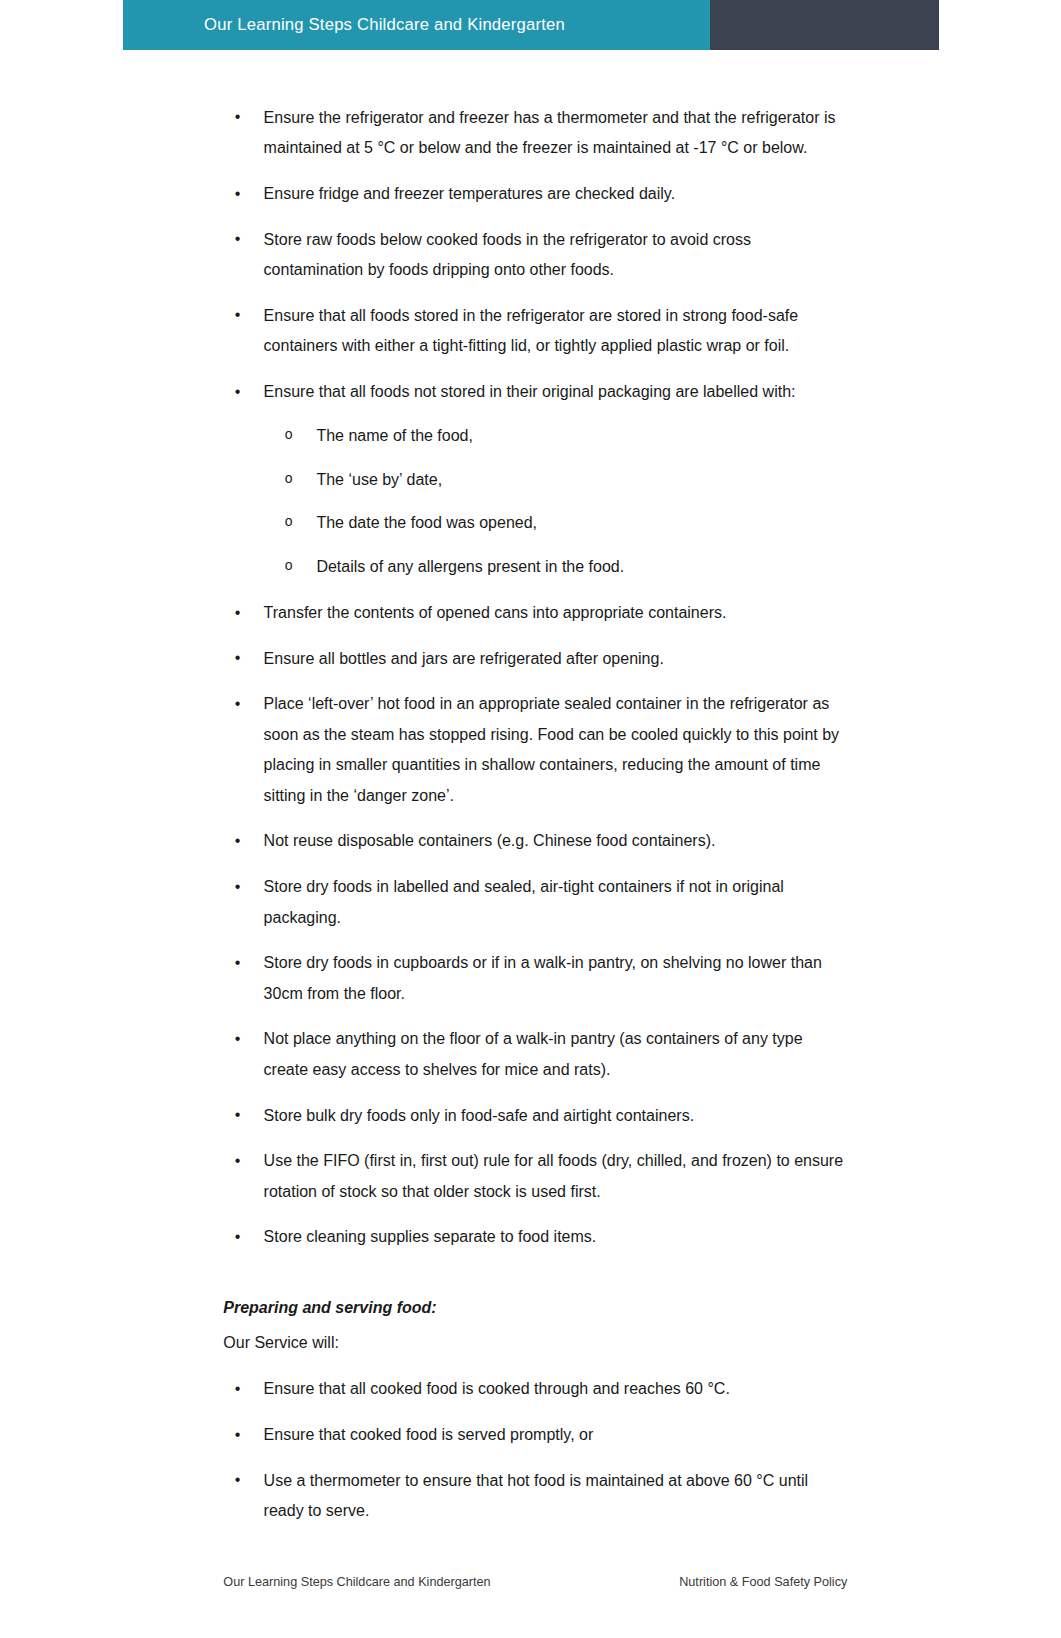Our Learning Steps Childcare and Kindergarten
Ensure the refrigerator and freezer has a thermometer and that the refrigerator is maintained at 5 °C or below and the freezer is maintained at -17 °C or below.
Ensure fridge and freezer temperatures are checked daily.
Store raw foods below cooked foods in the refrigerator to avoid cross contamination by foods dripping onto other foods.
Ensure that all foods stored in the refrigerator are stored in strong food-safe containers with either a tight-fitting lid, or tightly applied plastic wrap or foil.
Ensure that all foods not stored in their original packaging are labelled with:
The name of the food,
The ‘use by’ date,
The date the food was opened,
Details of any allergens present in the food.
Transfer the contents of opened cans into appropriate containers.
Ensure all bottles and jars are refrigerated after opening.
Place ‘left-over’ hot food in an appropriate sealed container in the refrigerator as soon as the steam has stopped rising. Food can be cooled quickly to this point by placing in smaller quantities in shallow containers, reducing the amount of time sitting in the ‘danger zone’.
Not reuse disposable containers (e.g. Chinese food containers).
Store dry foods in labelled and sealed, air-tight containers if not in original packaging.
Store dry foods in cupboards or if in a walk-in pantry, on shelving no lower than 30cm from the floor.
Not place anything on the floor of a walk-in pantry (as containers of any type create easy access to shelves for mice and rats).
Store bulk dry foods only in food-safe and airtight containers.
Use the FIFO (first in, first out) rule for all foods (dry, chilled, and frozen) to ensure rotation of stock so that older stock is used first.
Store cleaning supplies separate to food items.
Preparing and serving food:
Our Service will:
Ensure that all cooked food is cooked through and reaches 60 °C.
Ensure that cooked food is served promptly, or
Use a thermometer to ensure that hot food is maintained at above 60 °C until ready to serve.
Our Learning Steps Childcare and Kindergarten
Nutrition & Food Safety Policy